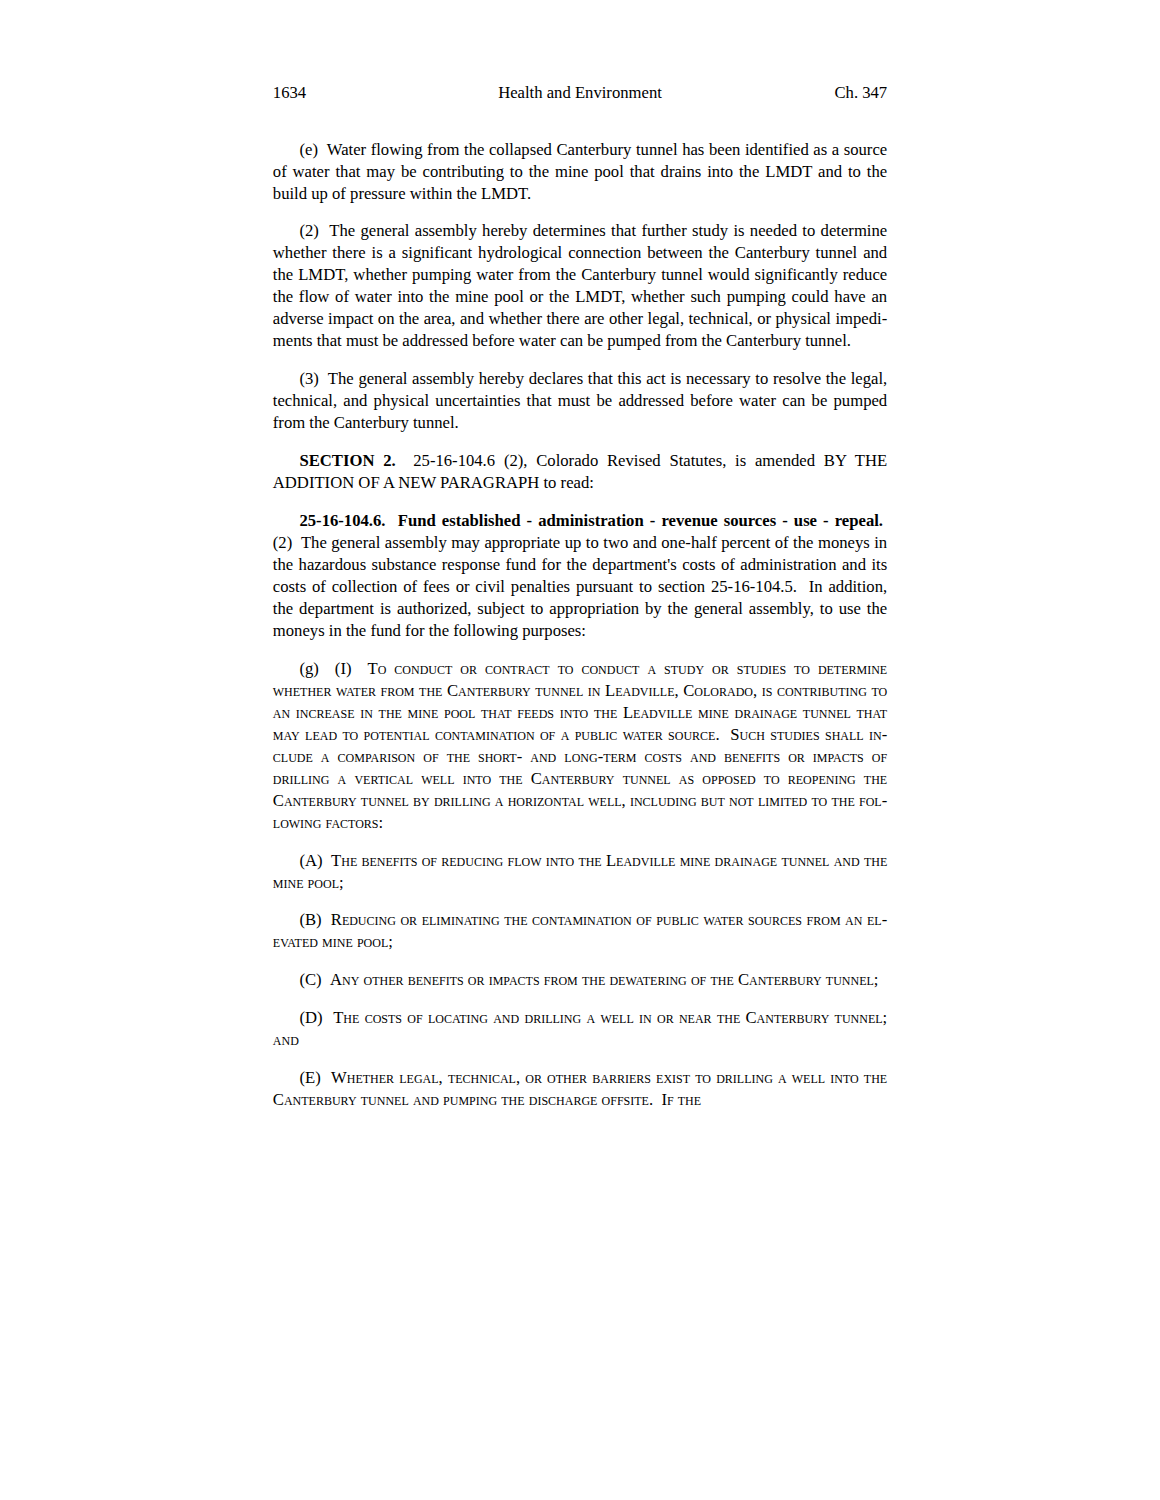1634
Health and Environment
Ch. 347
(e) Water flowing from the collapsed Canterbury tunnel has been identified as a source of water that may be contributing to the mine pool that drains into the LMDT and to the build up of pressure within the LMDT.
(2) The general assembly hereby determines that further study is needed to determine whether there is a significant hydrological connection between the Canterbury tunnel and the LMDT, whether pumping water from the Canterbury tunnel would significantly reduce the flow of water into the mine pool or the LMDT, whether such pumping could have an adverse impact on the area, and whether there are other legal, technical, or physical impediments that must be addressed before water can be pumped from the Canterbury tunnel.
(3) The general assembly hereby declares that this act is necessary to resolve the legal, technical, and physical uncertainties that must be addressed before water can be pumped from the Canterbury tunnel.
SECTION 2. 25-16-104.6 (2), Colorado Revised Statutes, is amended BY THE ADDITION OF A NEW PARAGRAPH to read:
25-16-104.6. Fund established - administration - revenue sources - use - repeal. (2) The general assembly may appropriate up to two and one-half percent of the moneys in the hazardous substance response fund for the department's costs of administration and its costs of collection of fees or civil penalties pursuant to section 25-16-104.5. In addition, the department is authorized, subject to appropriation by the general assembly, to use the moneys in the fund for the following purposes:
(g) (I) To conduct or contract to conduct a study or studies to determine whether water from the Canterbury tunnel in Leadville, Colorado, is contributing to an increase in the mine pool that feeds into the Leadville mine drainage tunnel that may lead to potential contamination of a public water source. Such studies shall include a comparison of the short- and long-term costs and benefits or impacts of drilling a vertical well into the Canterbury tunnel as opposed to reopening the Canterbury tunnel by drilling a horizontal well, including but not limited to the following factors:
(A) The benefits of reducing flow into the Leadville mine drainage tunnel and the mine pool;
(B) Reducing or eliminating the contamination of public water sources from an elevated mine pool;
(C) Any other benefits or impacts from the dewatering of the Canterbury tunnel;
(D) The costs of locating and drilling a well in or near the Canterbury tunnel; and
(E) Whether legal, technical, or other barriers exist to drilling a well into the Canterbury tunnel and pumping the discharge offsite. If the